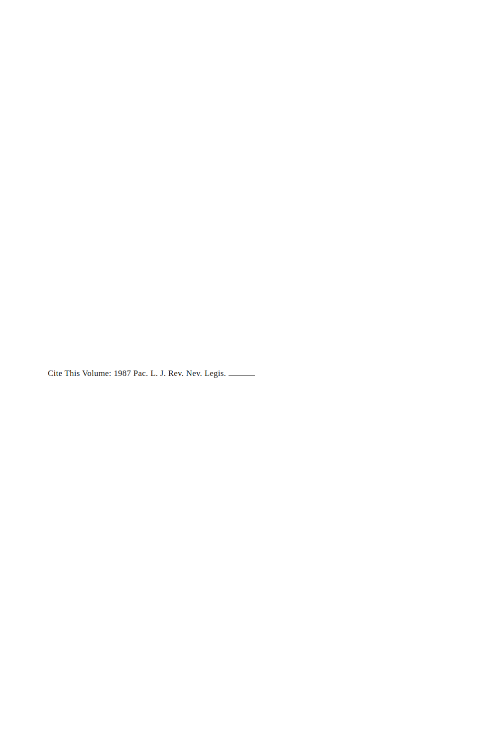Cite This Volume: 1987 Pac. L. J. Rev. Nev. Legis.